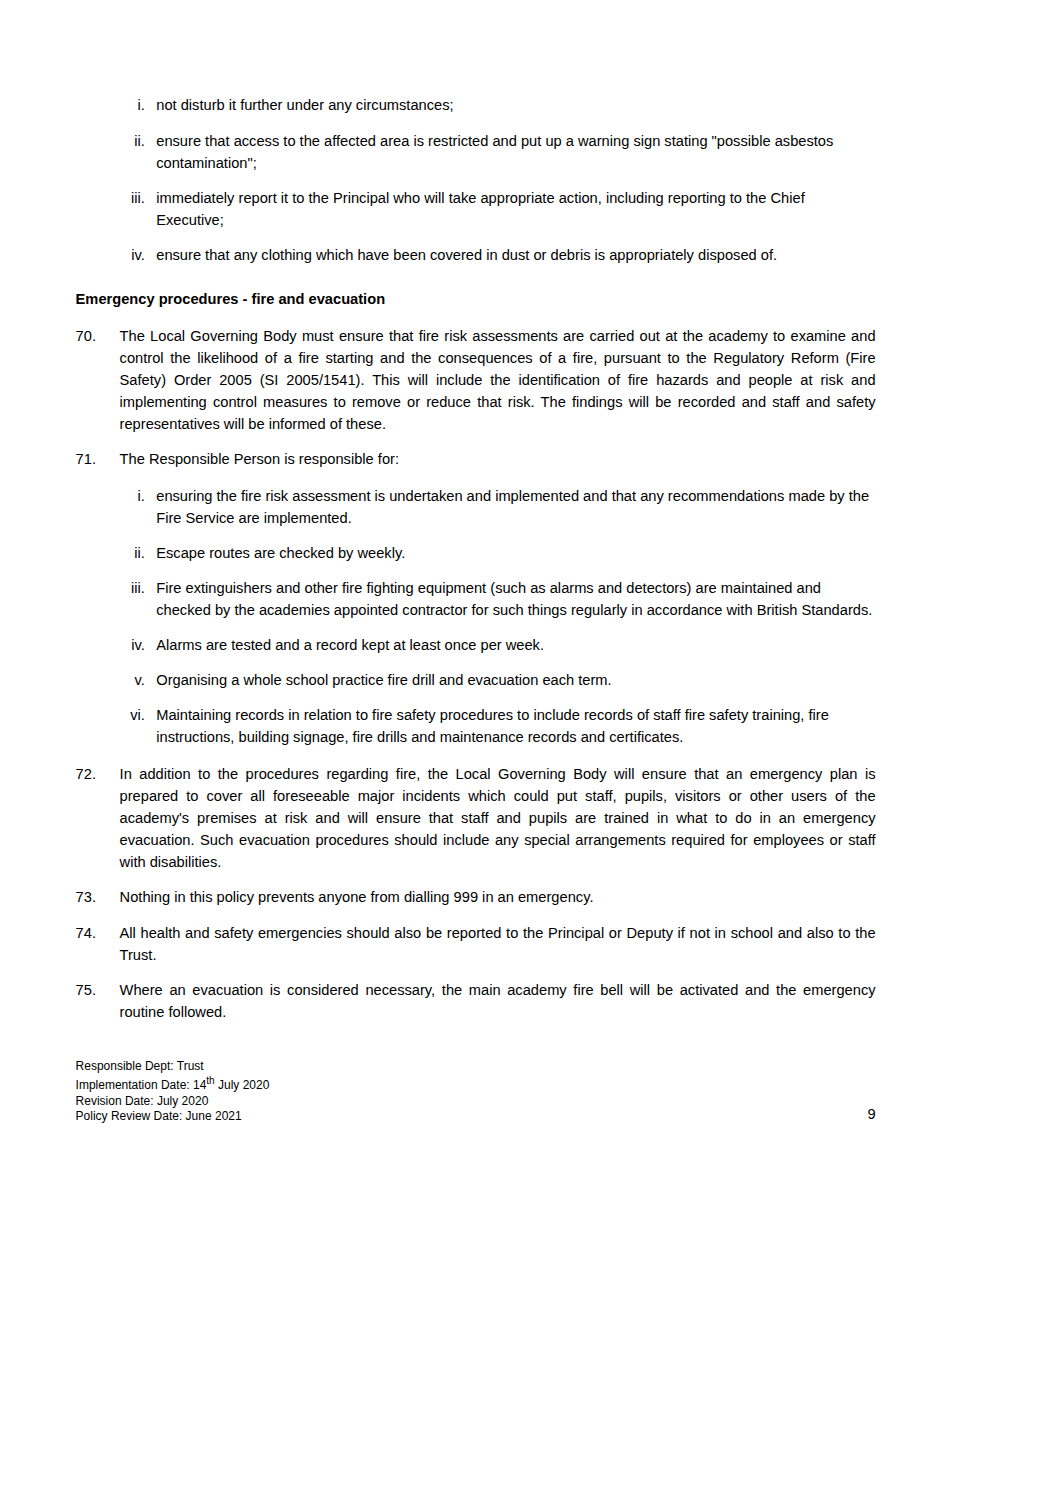not disturb it further under any circumstances;
ensure that access to the affected area is restricted and put up a warning sign stating "possible asbestos contamination";
immediately report it to the Principal who will take appropriate action, including reporting to the Chief Executive;
ensure that any clothing which have been covered in dust or debris is appropriately disposed of.
Emergency procedures - fire and evacuation
70.
The Local Governing Body must ensure that fire risk assessments are carried out at the academy to examine and control the likelihood of a fire starting and the consequences of a fire, pursuant to the Regulatory Reform (Fire Safety) Order 2005 (SI 2005/1541). This will include the identification of fire hazards and people at risk and implementing control measures to remove or reduce that risk. The findings will be recorded and staff and safety representatives will be informed of these.
71.
The Responsible Person is responsible for:
ensuring the fire risk assessment is undertaken and implemented and that any recommendations made by the Fire Service are implemented.
Escape routes are checked by weekly.
Fire extinguishers and other fire fighting equipment (such as alarms and detectors) are maintained and checked by the academies appointed contractor for such things regularly in accordance with British Standards.
Alarms are tested and a record kept at least once per week.
Organising a whole school practice fire drill and evacuation each term.
Maintaining records in relation to fire safety procedures to include records of staff fire safety training, fire instructions, building signage, fire drills and maintenance records and certificates.
72.
In addition to the procedures regarding fire, the Local Governing Body will ensure that an emergency plan is prepared to cover all foreseeable major incidents which could put staff, pupils, visitors or other users of the academy's premises at risk and will ensure that staff and pupils are trained in what to do in an emergency evacuation. Such evacuation procedures should include any special arrangements required for employees or staff with disabilities.
73.
Nothing in this policy prevents anyone from dialling 999 in an emergency.
74.
All health and safety emergencies should also be reported to the Principal or Deputy if not in school and also to the Trust.
75.
Where an evacuation is considered necessary, the main academy fire bell will be activated and the emergency routine followed.
Responsible Dept: Trust
Implementation Date: 14th July 2020
Revision Date: July 2020
Policy Review Date: June 2021
9